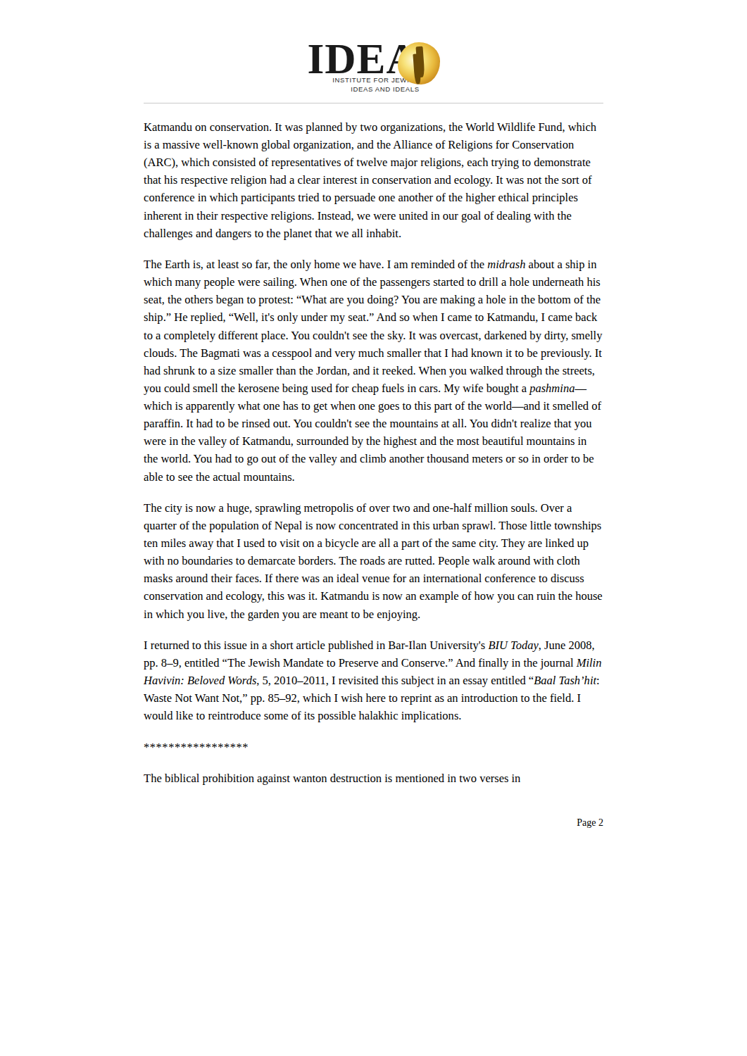IDEA
INSTITUTE FOR JEWISH IDEAS AND IDEALS
Katmandu on conservation. It was planned by two organizations, the World Wildlife Fund, which is a massive well-known global organization, and the Alliance of Religions for Conservation (ARC), which consisted of representatives of twelve major religions, each trying to demonstrate that his respective religion had a clear interest in conservation and ecology. It was not the sort of conference in which participants tried to persuade one another of the higher ethical principles inherent in their respective religions. Instead, we were united in our goal of dealing with the challenges and dangers to the planet that we all inhabit.
The Earth is, at least so far, the only home we have. I am reminded of the midrash about a ship in which many people were sailing. When one of the passengers started to drill a hole underneath his seat, the others began to protest: “What are you doing? You are making a hole in the bottom of the ship.” He replied, “Well, it's only under my seat.” And so when I came to Katmandu, I came back to a completely different place. You couldn't see the sky. It was overcast, darkened by dirty, smelly clouds. The Bagmati was a cesspool and very much smaller that I had known it to be previously. It had shrunk to a size smaller than the Jordan, and it reeked. When you walked through the streets, you could smell the kerosene being used for cheap fuels in cars. My wife bought a pashmina—which is apparently what one has to get when one goes to this part of the world—and it smelled of paraffin. It had to be rinsed out. You couldn't see the mountains at all. You didn't realize that you were in the valley of Katmandu, surrounded by the highest and the most beautiful mountains in the world. You had to go out of the valley and climb another thousand meters or so in order to be able to see the actual mountains.
The city is now a huge, sprawling metropolis of over two and one-half million souls. Over a quarter of the population of Nepal is now concentrated in this urban sprawl. Those little townships ten miles away that I used to visit on a bicycle are all a part of the same city. They are linked up with no boundaries to demarcate borders. The roads are rutted. People walk around with cloth masks around their faces. If there was an ideal venue for an international conference to discuss conservation and ecology, this was it. Katmandu is now an example of how you can ruin the house in which you live, the garden you are meant to be enjoying.
I returned to this issue in a short article published in Bar-Ilan University's BIU Today, June 2008, pp. 8–9, entitled “The Jewish Mandate to Preserve and Conserve.” And finally in the journal Milin Havivin: Beloved Words, 5, 2010–2011, I revisited this subject in an essay entitled “Baal Tash’hit: Waste Not Want Not,” pp. 85–92, which I wish here to reprint as an introduction to the field. I would like to reintroduce some of its possible halakhic implications.
*****************
The biblical prohibition against wanton destruction is mentioned in two verses in
Page 2